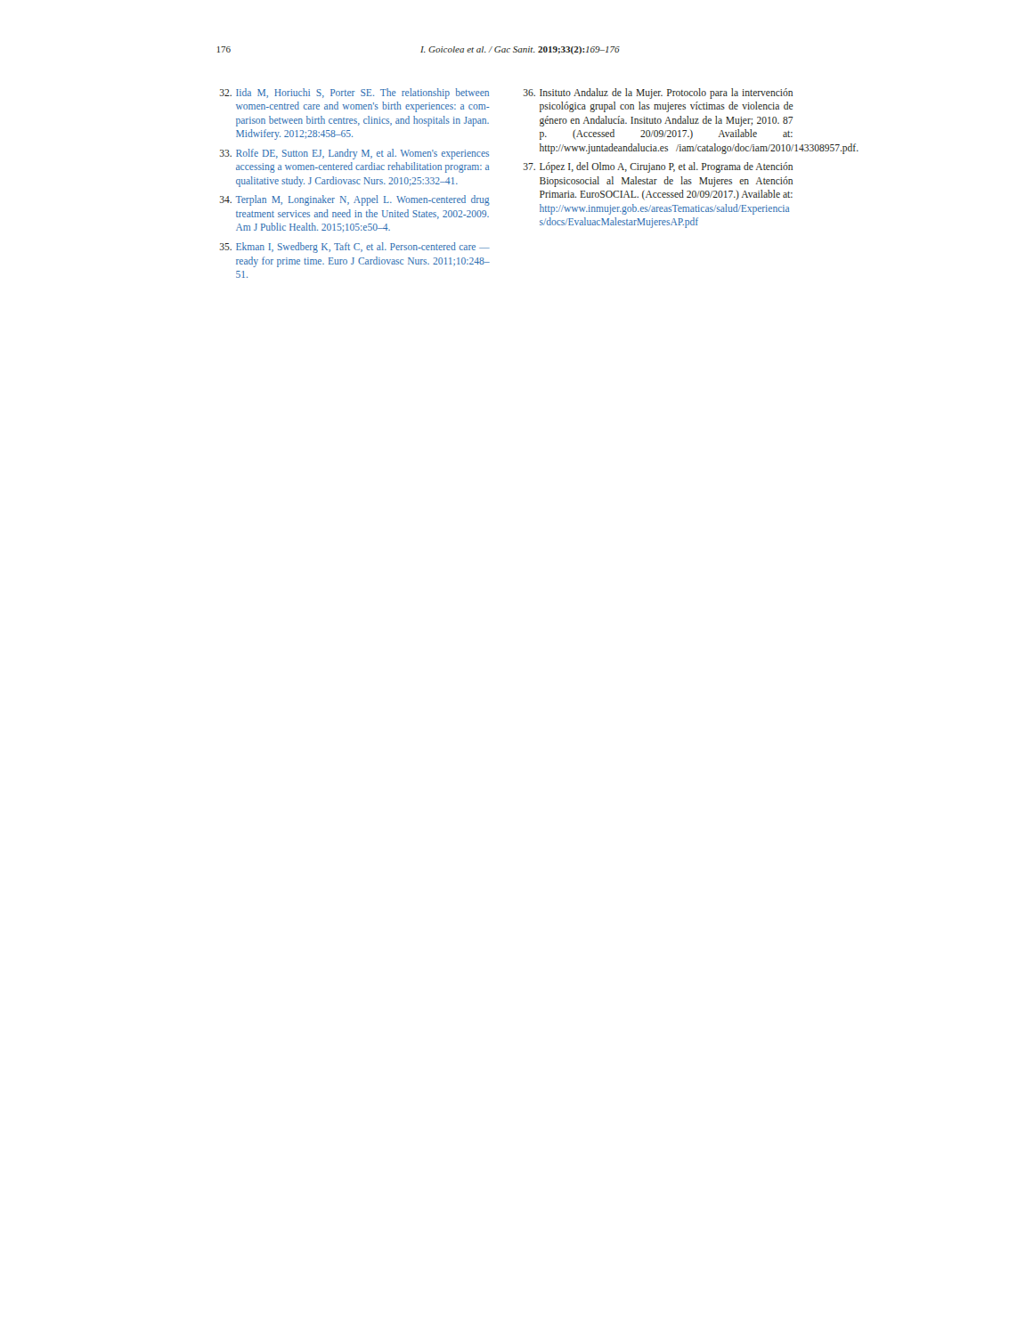176 I. Goicolea et al. / Gac Sanit. 2019;33(2): 169–176
32. Iida M, Horiuchi S, Porter SE. The relationship between women-centred care and women's birth experiences: a comparison between birth centres, clinics, and hospitals in Japan. Midwifery. 2012;28:458–65.
33. Rolfe DE, Sutton EJ, Landry M, et al. Women's experiences accessing a women-centered cardiac rehabilitation program: a qualitative study. J Cardiovasc Nurs. 2010;25:332–41.
34. Terplan M, Longinaker N, Appel L. Women-centered drug treatment services and need in the United States, 2002-2009. Am J Public Health. 2015;105:e50–4.
35. Ekman I, Swedberg K, Taft C, et al. Person-centered care — ready for prime time. Euro J Cardiovasc Nurs. 2011;10:248–51.
36. Insituto Andaluz de la Mujer. Protocolo para la intervención psicológica grupal con las mujeres víctimas de violencia de género en Andalucía. Insituto Andaluz de la Mujer; 2010. 87 p. (Accessed 20/09/2017.) Available at: http://www.juntadeandalucia.es /iam/catalogo/doc/iam/2010/143308957.pdf.
37. López I, del Olmo A, Cirujano P, et al. Programa de Atención Biopsicosocial al Malestar de las Mujeres en Atención Primaria. EuroSOCIAL. (Accessed 20/09/2017.) Available at: http://www.inmujer.gob.es/areasTematicas/salud/Experiencias/docs/EvaluacMalestarMujeresAP.pdf